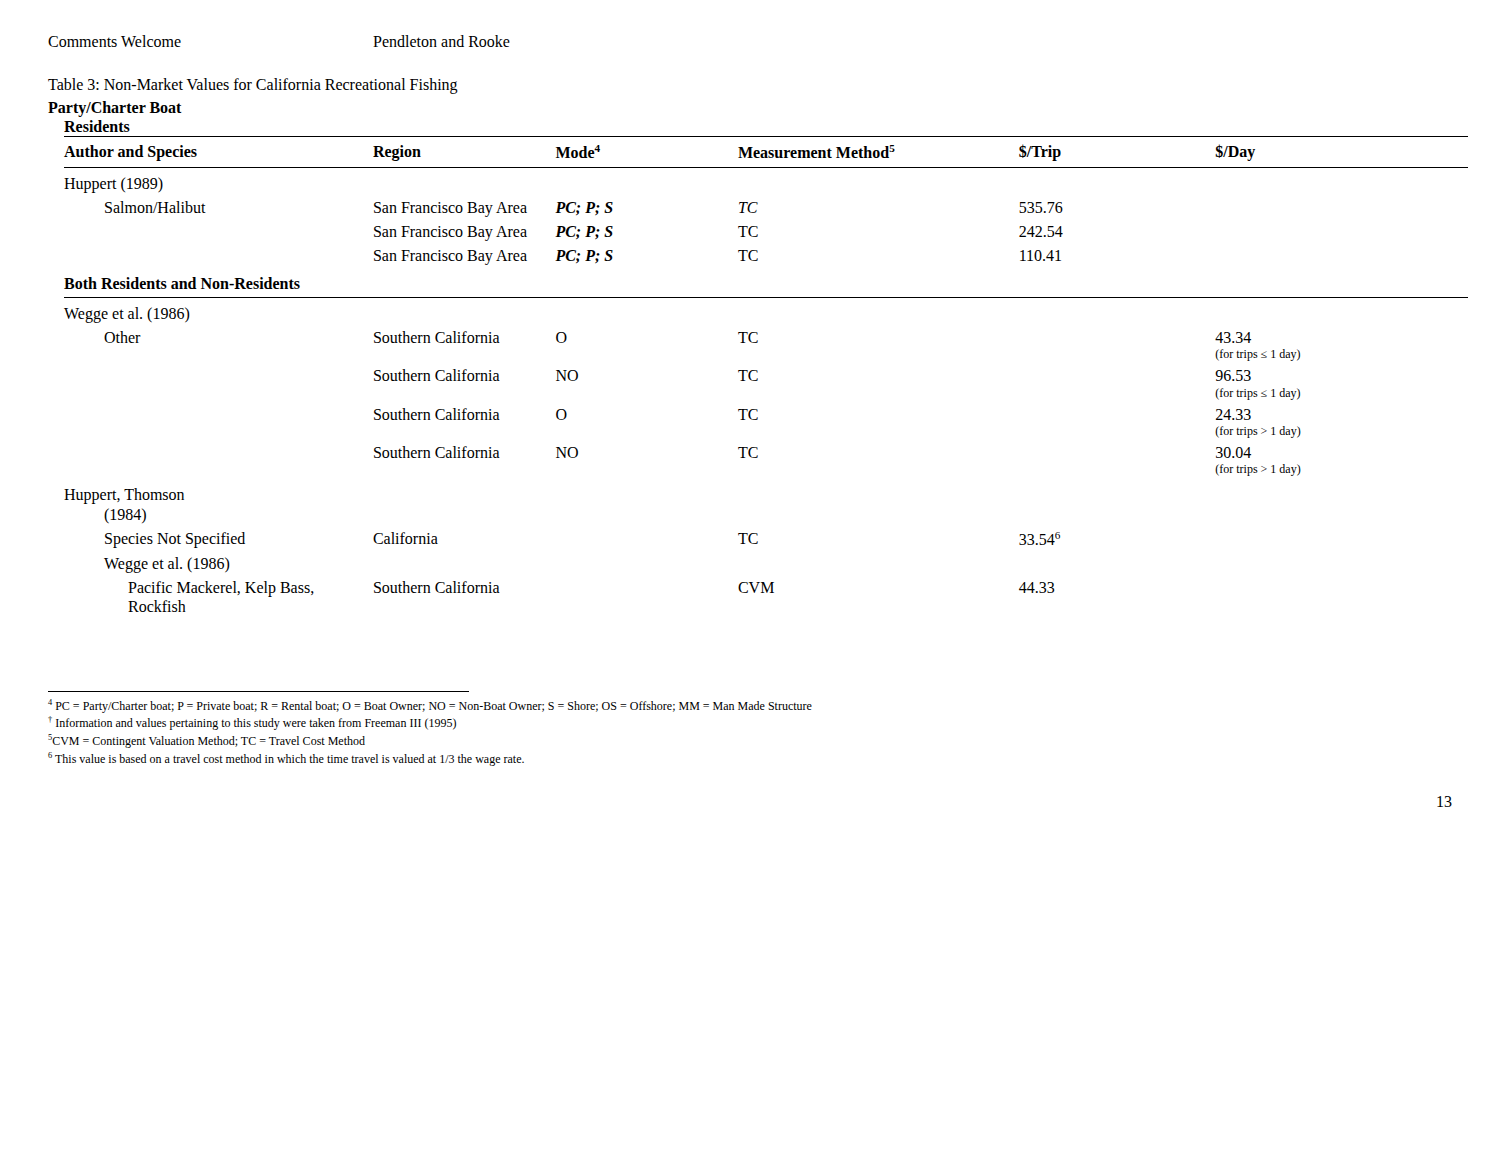Comments Welcome
Pendleton and Rooke
Table 3: Non-Market Values for California Recreational Fishing
Party/Charter Boat
Residents
| Author and Species | Region | Mode 4 | Measurement Method 5 | $/Trip | $/Day |
| --- | --- | --- | --- | --- | --- |
| Huppert (1989) | | | | | |
| Salmon/Halibut | San Francisco Bay Area | PC; P; S | TC | 535.76 | |
| | San Francisco Bay Area | PC; P; S | TC | 242.54 | |
| | San Francisco Bay Area | PC; P; S | TC | 110.41 | |
| Both Residents and Non-Residents |
| Wegge et al. (1986) | | | | | |
| Other | Southern California | O | TC | | 43.34 (for trips ≤ 1 day) |
| | Southern California | NO | TC | | 96.53 (for trips ≤ 1 day) |
| | Southern California | O | TC | | 24.33 (for trips > 1 day) |
| | Southern California | NO | TC | | 30.04 (for trips > 1 day) |
| Huppert, Thomson (1984) | | | | | |
| Species Not Specified | California | | TC | 33.54 6 | |
| Wegge et al. (1986) | | | | | |
| Pacific Mackerel, Kelp Bass, Rockfish | Southern California | | CVM | 44.33 | |
4 PC = Party/Charter boat; P = Private boat; R = Rental boat; O = Boat Owner; NO = Non-Boat Owner; S = Shore; OS = Offshore; MM = Man Made Structure
† Information and values pertaining to this study were taken from Freeman III (1995)
5CVM = Contingent Valuation Method; TC = Travel Cost Method
6 This value is based on a travel cost method in which the time travel is valued at 1/3 the wage rate.
13